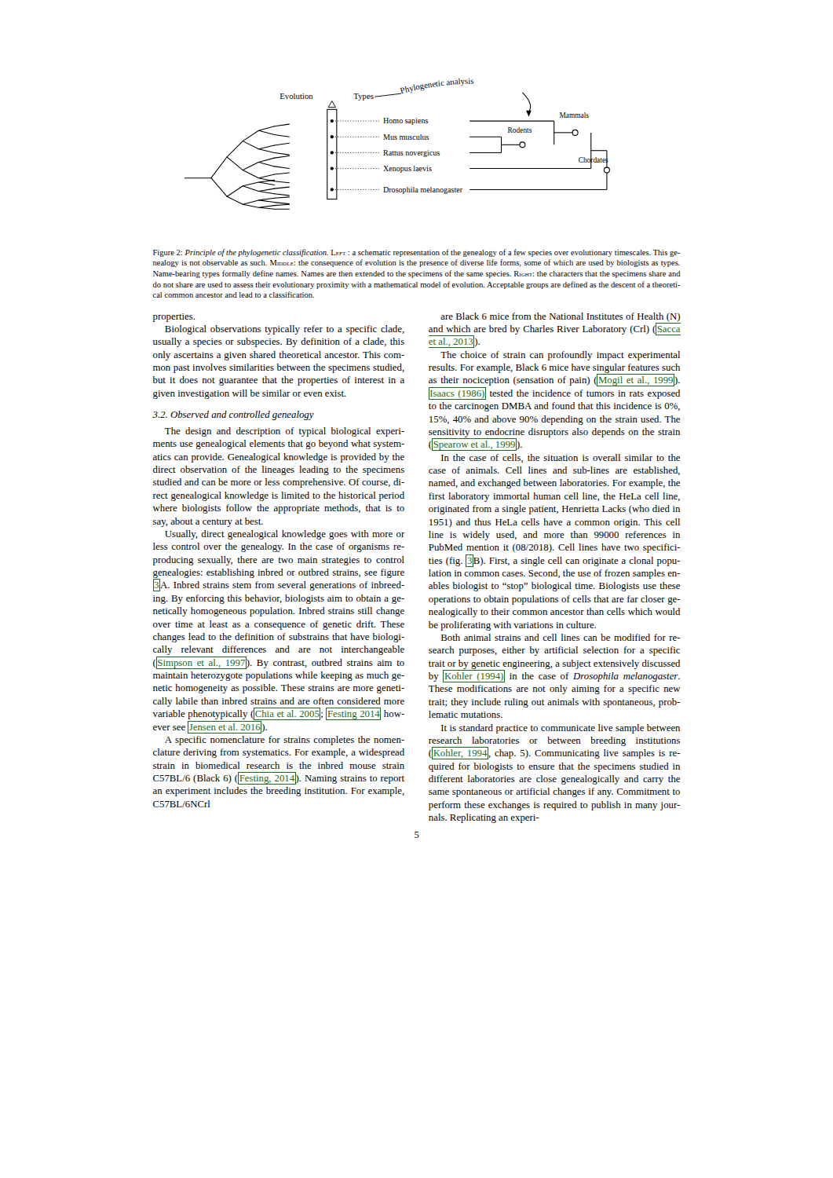Homo sapiens Mus musculus Rattus novergicus Xenopus laevis Drosophila melanogaster Rodents Mammals Chordates Evolution Types Phylogenetic analysis
Figure 2: Principle of the phylogenetic classification. Left : a schematic representation of the genealogy of a few species over evolutionary timescales. This genealogy is not observable as such. Middle: the consequence of evolution is the presence of diverse life forms, some of which are used by biologists as types. Name-bearing types formally define names. Names are then extended to the specimens of the same species. Right: the characters that the specimens share and do not share are used to assess their evolutionary proximity with a mathematical model of evolution. Acceptable groups are defined as the descent of a theoretical common ancestor and lead to a classification.
properties.
Biological observations typically refer to a specific clade, usually a species or subspecies. By definition of a clade, this only ascertains a given shared theoretical ancestor. This common past involves similarities between the specimens studied, but it does not guarantee that the properties of interest in a given investigation will be similar or even exist.
3.2. Observed and controlled genealogy
The design and description of typical biological experiments use genealogical elements that go beyond what systematics can provide. Genealogical knowledge is provided by the direct observation of the lineages leading to the specimens studied and can be more or less comprehensive. Of course, direct genealogical knowledge is limited to the historical period where biologists follow the appropriate methods, that is to say, about a century at best.
Usually, direct genealogical knowledge goes with more or less control over the genealogy. In the case of organisms reproducing sexually, there are two main strategies to control genealogies: establishing inbred or outbred strains, see figure 3 A. Inbred strains stem from several generations of inbreeding. By enforcing this behavior, biologists aim to obtain a genetically homogeneous population. Inbred strains still change over time at least as a consequence of genetic drift. These changes lead to the definition of substrains that have biologically relevant differences and are not interchangeable (Simpson et al., 1997). By contrast, outbred strains aim to maintain heterozygote populations while keeping as much genetic homogeneity as possible. These strains are more genetically labile than inbred strains and are often considered more variable phenotypically (Chia et al. 2005; Festing 2014 however see Jensen et al. 2016).
A specific nomenclature for strains completes the nomenclature deriving from systematics. For example, a widespread strain in biomedical research is the inbred mouse strain C57BL/6 (Black 6) (Festing, 2014). Naming strains to report an experiment includes the breeding institution. For example, C57BL/6NCrl
are Black 6 mice from the National Institutes of Health (N) and which are bred by Charles River Laboratory (Crl) (Sacca et al., 2013).
The choice of strain can profoundly impact experimental results. For example, Black 6 mice have singular features such as their nociception (sensation of pain) (Mogil et al., 1999). Isaacs (1986) tested the incidence of tumors in rats exposed to the carcinogen DMBA and found that this incidence is 0%, 15%, 40% and above 90% depending on the strain used. The sensitivity to endocrine disruptors also depends on the strain (Spearow et al., 1999).
In the case of cells, the situation is overall similar to the case of animals. Cell lines and sub-lines are established, named, and exchanged between laboratories. For example, the first laboratory immortal human cell line, the HeLa cell line, originated from a single patient, Henrietta Lacks (who died in 1951) and thus HeLa cells have a common origin. This cell line is widely used, and more than 99000 references in PubMed mention it (08/2018). Cell lines have two specificities (fig. 3 B). First, a single cell can originate a clonal population in common cases. Second, the use of frozen samples enables biologist to “stop” biological time. Biologists use these operations to obtain populations of cells that are far closer genealogically to their common ancestor than cells which would be proliferating with variations in culture.
Both animal strains and cell lines can be modified for research purposes, either by artificial selection for a specific trait or by genetic engineering, a subject extensively discussed by Kohler (1994) in the case of Drosophila melanogaster. These modifications are not only aiming for a specific new trait; they include ruling out animals with spontaneous, problematic mutations.
It is standard practice to communicate live sample between research laboratories or between breeding institutions (Kohler, 1994, chap. 5). Communicating live samples is required for biologists to ensure that the specimens studied in different laboratories are close genealogically and carry the same spontaneous or artificial changes if any. Commitment to perform these exchanges is required to publish in many journals. Replicating an experi-
5